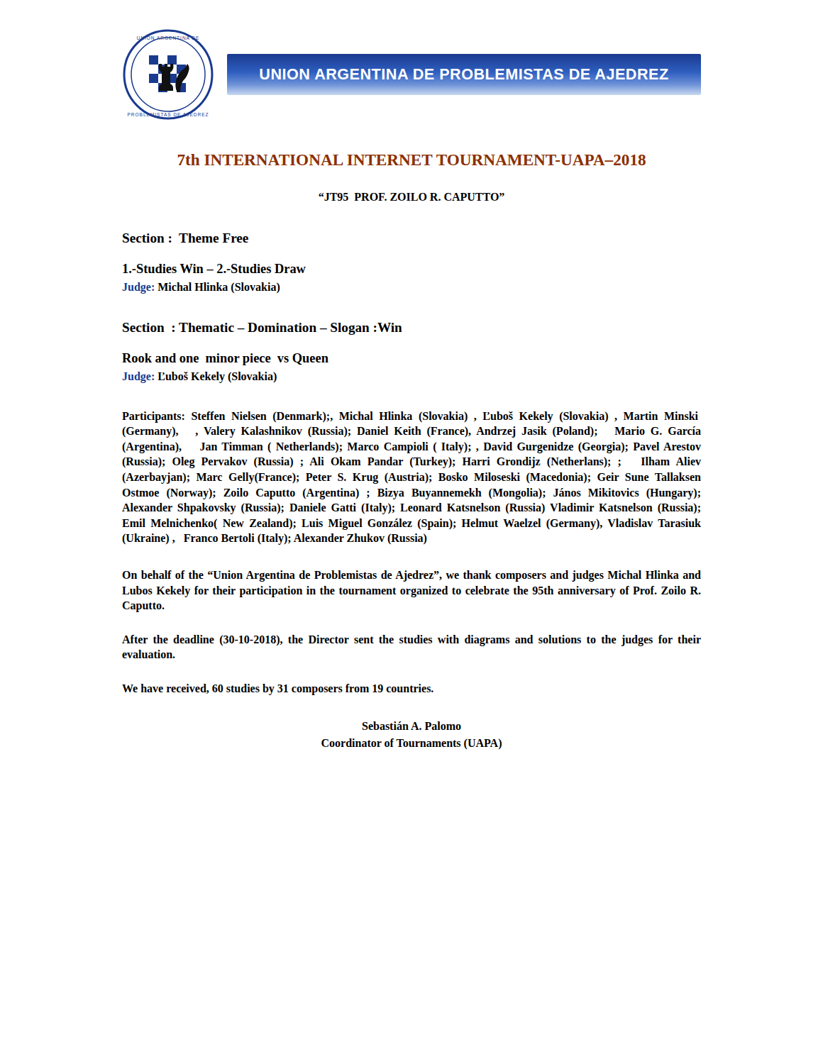UNION ARGENTINA DE PROBLEMISTAS DE AJEDREZ
UNION ARGENTINA DE PROBLEMISTAS DE AJEDREZ
7th INTERNATIONAL INTERNET TOURNAMENT-UAPA–2018
“JT95 PROF. ZOILO R. CAPUTTO”
Section : Theme Free
1.-Studies Win – 2.-Studies Draw
Judge: Michal Hlinka (Slovakia)
Section : Thematic – Domination – Slogan :Win
Rook and one minor piece vs Queen
Judge: Ľuboš Kekely (Slovakia)
Participants: Steffen Nielsen (Denmark);, Michal Hlinka (Slovakia) , Ľuboš Kekely (Slovakia) , Martin Minski (Germany), , Valery Kalashnikov (Russia); Daniel Keith (France), Andrzej Jasik (Poland); Mario G. García (Argentina), Jan Timman ( Netherlands); Marco Campioli ( Italy); , David Gurgenidze (Georgia); Pavel Arestov (Russia); Oleg Pervakov (Russia) ; Ali Okam Pandar (Turkey); Harri Grondijz (Netherlans); ; Ilham Aliev (Azerbayjan); Marc Gelly(France); Peter S. Krug (Austria); Bosko Miloseski (Macedonia); Geir Sune Tallaksen Ostmoe (Norway); Zoilo Caputto (Argentina) ; Bizya Buyannemekh (Mongolia); János Mikitovics (Hungary); Alexander Shpakovsky (Russia); Daniele Gatti (Italy); Leonard Katsnelson (Russia) Vladimir Katsnelson (Russia); Emil Melnichenko( New Zealand); Luis Miguel González (Spain); Helmut Waelzel (Germany), Vladislav Tarasiuk (Ukraine) , Franco Bertoli (Italy); Alexander Zhukov (Russia)
On behalf of the “Union Argentina de Problemistas de Ajedrez”, we thank composers and judges Michal Hlinka and Lubos Kekely for their participation in the tournament organized to celebrate the 95th anniversary of Prof. Zoilo R. Caputto.
After the deadline (30-10-2018), the Director sent the studies with diagrams and solutions to the judges for their evaluation.
We have received, 60 studies by 31 composers from 19 countries.
Sebastián A. Palomo
Coordinator of Tournaments (UAPA)